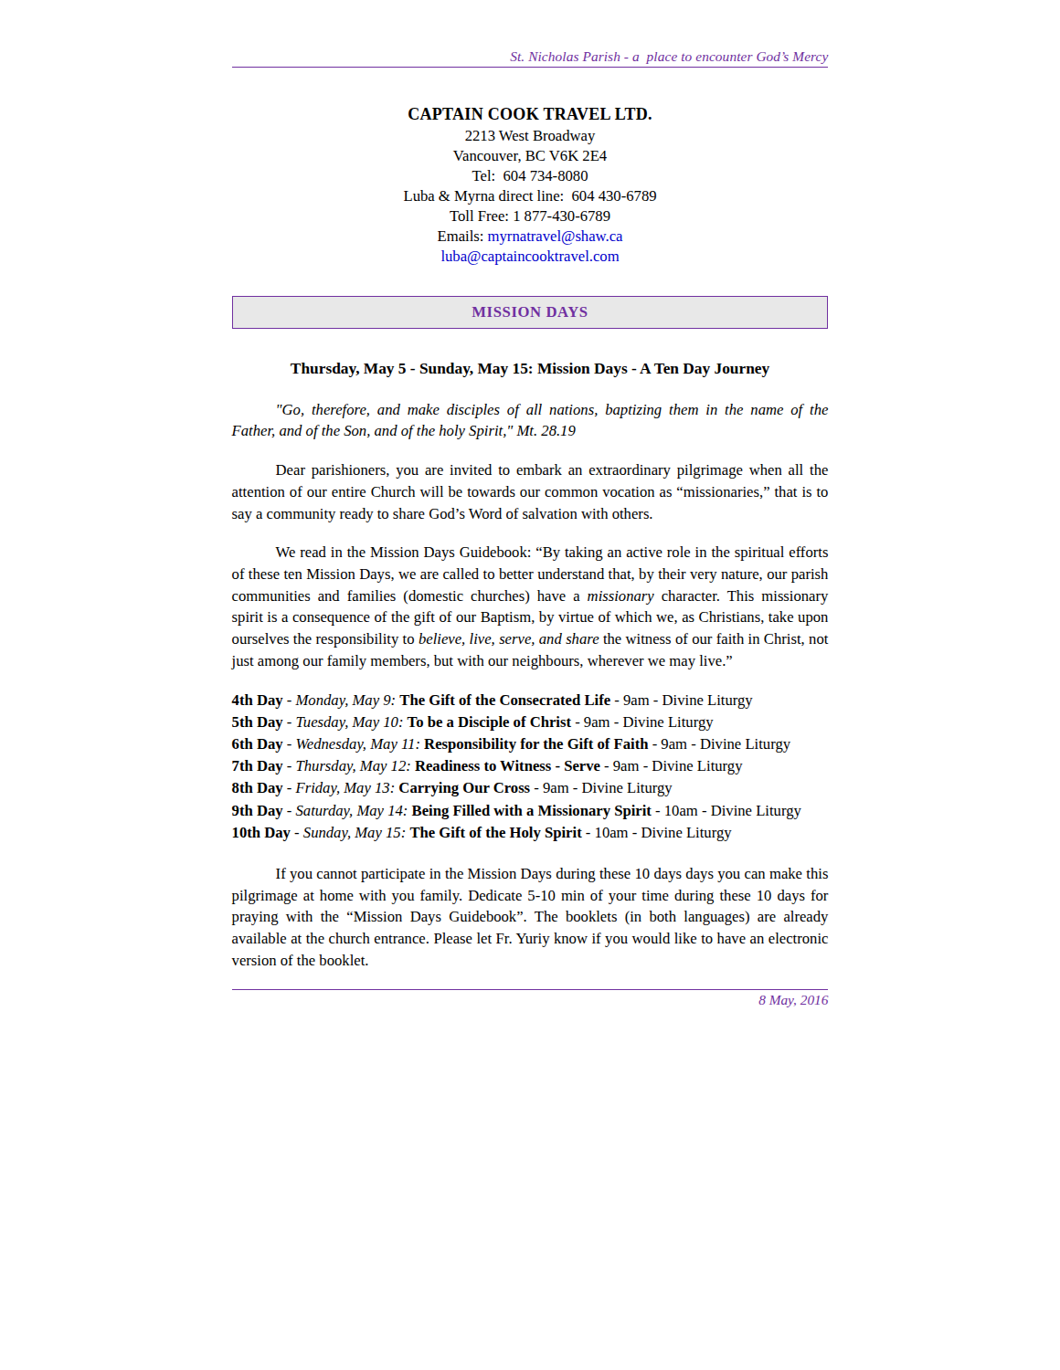St. Nicholas Parish - a place to encounter God’s Mercy
CAPTAIN COOK TRAVEL LTD.
2213 West Broadway
Vancouver, BC V6K 2E4
Tel: 604 734-8080
Luba & Myrna direct line: 604 430-6789
Toll Free: 1 877-430-6789
Emails: myrnatravel@shaw.ca
luba@captaincooktravel.com
MISSION DAYS
Thursday, May 5 - Sunday, May 15: Mission Days - A Ten Day Journey
"Go, therefore, and make disciples of all nations, baptizing them in the name of the Father, and of the Son, and of the holy Spirit," Mt. 28.19
Dear parishioners, you are invited to embark an extraordinary pilgrimage when all the attention of our entire Church will be towards our common vocation as “missionaries,” that is to say a community ready to share God’s Word of salvation with others.
We read in the Mission Days Guidebook: “By taking an active role in the spiritual efforts of these ten Mission Days, we are called to better understand that, by their very nature, our parish communities and families (domestic churches) have a missionary character. This missionary spirit is a consequence of the gift of our Baptism, by virtue of which we, as Christians, take upon ourselves the responsibility to believe, live, serve, and share the witness of our faith in Christ, not just among our family members, but with our neighbours, wherever we may live.”
4th Day - Monday, May 9: The Gift of the Consecrated Life - 9am - Divine Liturgy
5th Day - Tuesday, May 10: To be a Disciple of Christ - 9am - Divine Liturgy
6th Day - Wednesday, May 11: Responsibility for the Gift of Faith - 9am - Divine Liturgy
7th Day - Thursday, May 12: Readiness to Witness - Serve - 9am - Divine Liturgy
8th Day - Friday, May 13: Carrying Our Cross - 9am - Divine Liturgy
9th Day - Saturday, May 14: Being Filled with a Missionary Spirit - 10am - Divine Liturgy
10th Day - Sunday, May 15: The Gift of the Holy Spirit - 10am - Divine Liturgy
If you cannot participate in the Mission Days during these 10 days days you can make this pilgrimage at home with you family. Dedicate 5-10 min of your time during these 10 days for praying with the “Mission Days Guidebook”. The booklets (in both languages) are already available at the church entrance. Please let Fr. Yuriy know if you would like to have an electronic version of the booklet.
8 May, 2016